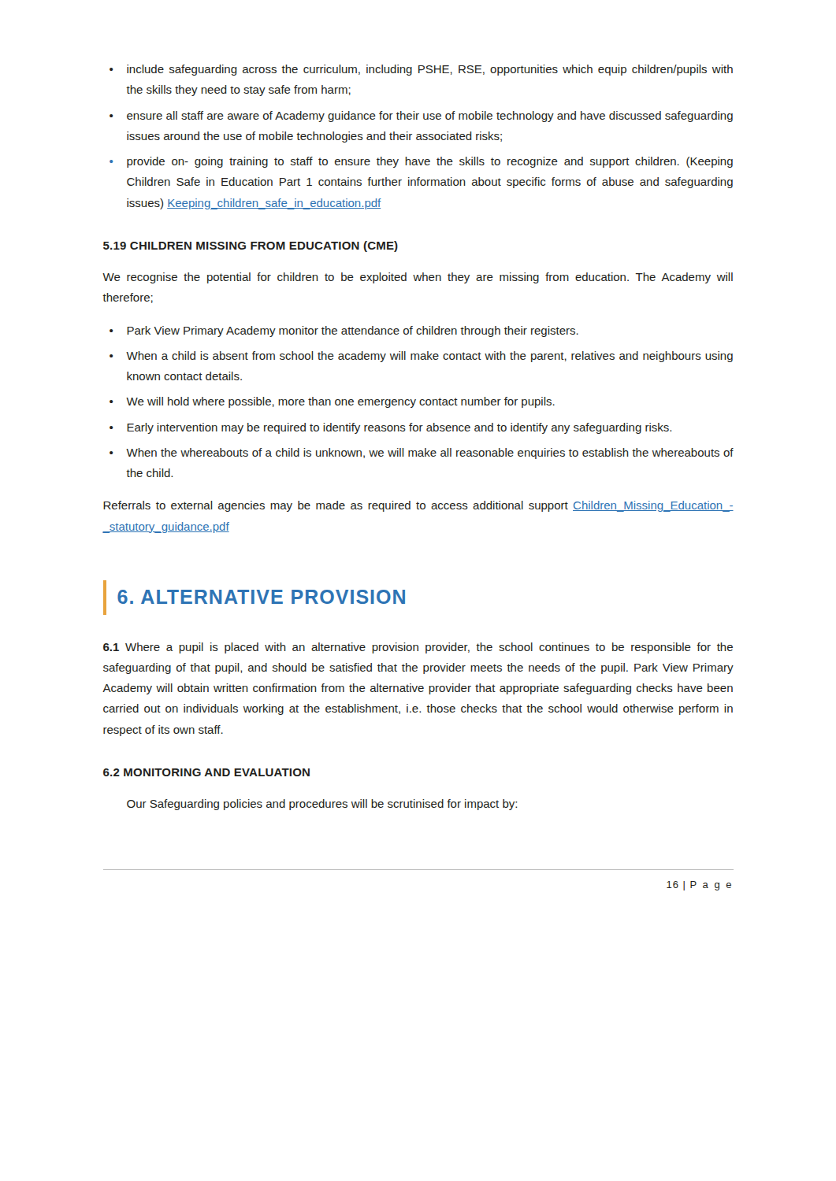include safeguarding across the curriculum, including PSHE, RSE, opportunities which equip children/pupils with the skills they need to stay safe from harm;
ensure all staff are aware of Academy guidance for their use of mobile technology and have discussed safeguarding issues around the use of mobile technologies and their associated risks;
provide on- going training to staff to ensure they have the skills to recognize and support children. (Keeping Children Safe in Education Part 1 contains further information about specific forms of abuse and safeguarding issues) Keeping_children_safe_in_education.pdf
5.19 CHILDREN MISSING FROM EDUCATION (CME)
We recognise the potential for children to be exploited when they are missing from education. The Academy will therefore;
Park View Primary Academy monitor the attendance of children through their registers.
When a child is absent from school the academy will make contact with the parent, relatives and neighbours using known contact details.
We will hold where possible, more than one emergency contact number for pupils.
Early intervention may be required to identify reasons for absence and to identify any safeguarding risks.
When the whereabouts of a child is unknown, we will make all reasonable enquiries to establish the whereabouts of the child.
Referrals to external agencies may be made as required to access additional support Children_Missing_Education_-_statutory_guidance.pdf
6. ALTERNATIVE PROVISION
6.1 Where a pupil is placed with an alternative provision provider, the school continues to be responsible for the safeguarding of that pupil, and should be satisfied that the provider meets the needs of the pupil. Park View Primary Academy will obtain written confirmation from the alternative provider that appropriate safeguarding checks have been carried out on individuals working at the establishment, i.e. those checks that the school would otherwise perform in respect of its own staff.
6.2 MONITORING AND EVALUATION
Our Safeguarding policies and procedures will be scrutinised for impact by:
16 | P a g e